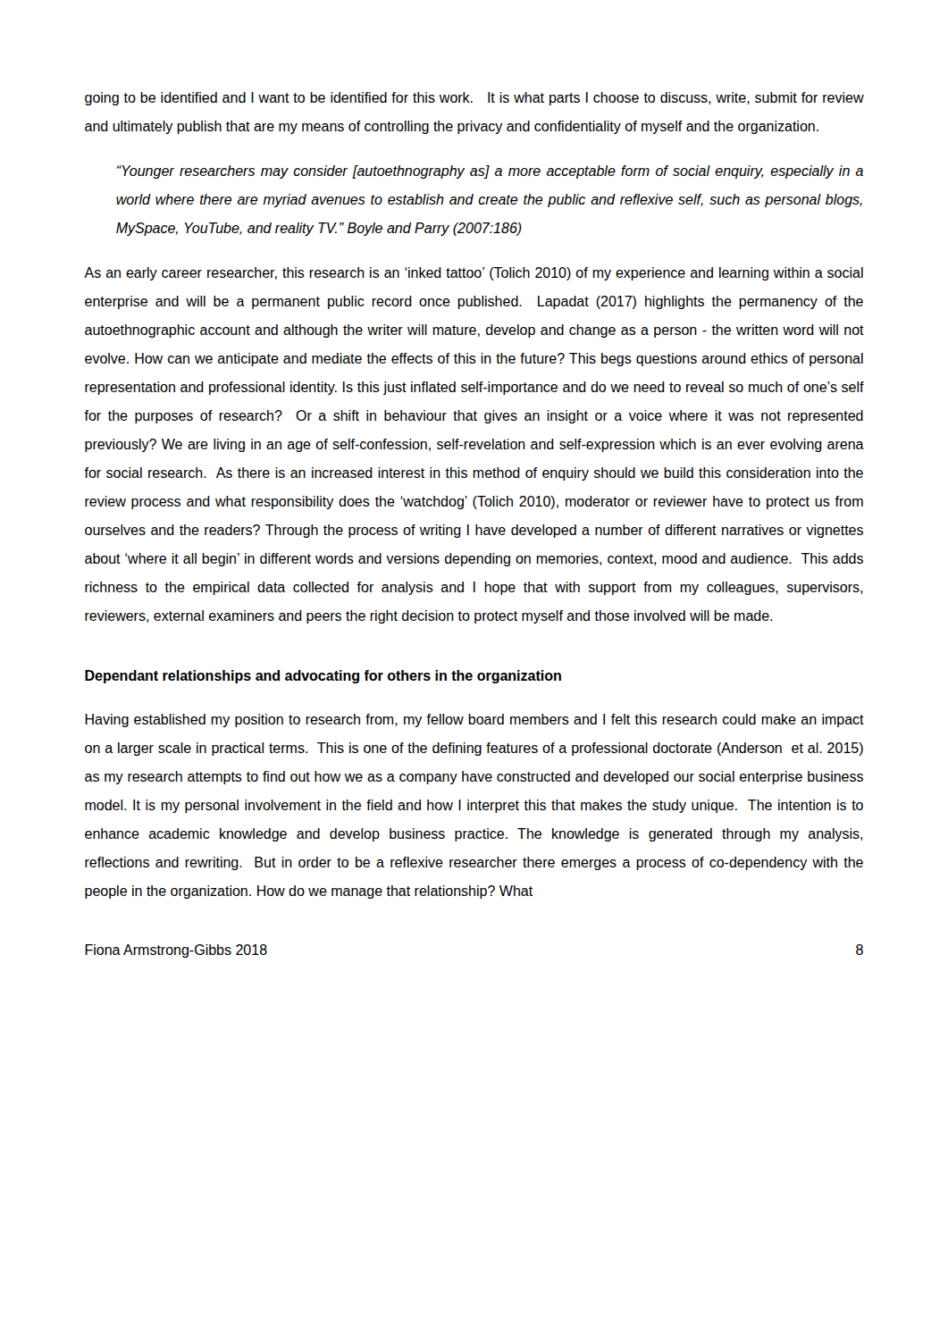going to be identified and I want to be identified for this work. It is what parts I choose to discuss, write, submit for review and ultimately publish that are my means of controlling the privacy and confidentiality of myself and the organization.
“Younger researchers may consider [autoethnography as] a more acceptable form of social enquiry, especially in a world where there are myriad avenues to establish and create the public and reflexive self, such as personal blogs, MySpace, YouTube, and reality TV.” Boyle and Parry (2007:186)
As an early career researcher, this research is an ‘inked tattoo’ (Tolich 2010) of my experience and learning within a social enterprise and will be a permanent public record once published. Lapadat (2017) highlights the permanency of the autoethnographic account and although the writer will mature, develop and change as a person - the written word will not evolve. How can we anticipate and mediate the effects of this in the future? This begs questions around ethics of personal representation and professional identity. Is this just inflated self-importance and do we need to reveal so much of one’s self for the purposes of research? Or a shift in behaviour that gives an insight or a voice where it was not represented previously? We are living in an age of self-confession, self-revelation and self-expression which is an ever evolving arena for social research. As there is an increased interest in this method of enquiry should we build this consideration into the review process and what responsibility does the ‘watchdog’ (Tolich 2010), moderator or reviewer have to protect us from ourselves and the readers? Through the process of writing I have developed a number of different narratives or vignettes about ‘where it all begin’ in different words and versions depending on memories, context, mood and audience. This adds richness to the empirical data collected for analysis and I hope that with support from my colleagues, supervisors, reviewers, external examiners and peers the right decision to protect myself and those involved will be made.
Dependant relationships and advocating for others in the organization
Having established my position to research from, my fellow board members and I felt this research could make an impact on a larger scale in practical terms. This is one of the defining features of a professional doctorate (Anderson et al. 2015) as my research attempts to find out how we as a company have constructed and developed our social enterprise business model. It is my personal involvement in the field and how I interpret this that makes the study unique. The intention is to enhance academic knowledge and develop business practice. The knowledge is generated through my analysis, reflections and rewriting. But in order to be a reflexive researcher there emerges a process of co-dependency with the people in the organization. How do we manage that relationship? What
Fiona Armstrong-Gibbs 2018 8